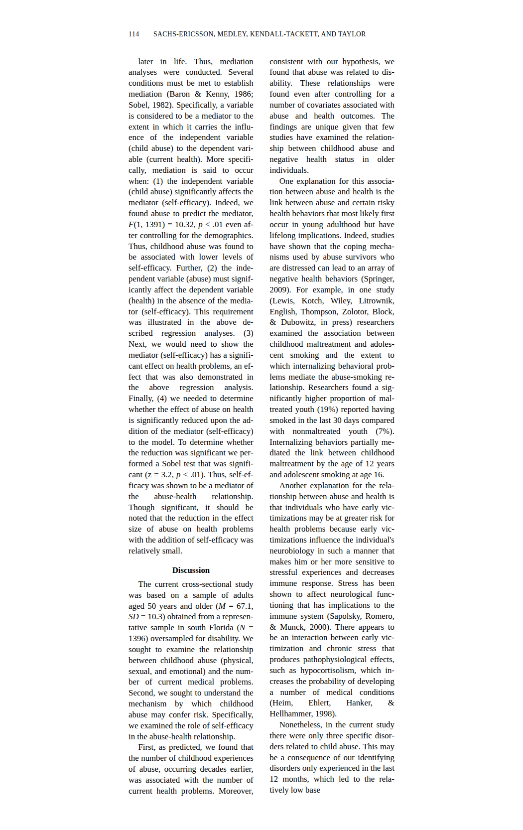114 SACHS-ERICSSON, MEDLEY, KENDALL-TACKETT, AND TAYLOR
later in life. Thus, mediation analyses were conducted. Several conditions must be met to establish mediation (Baron & Kenny, 1986; Sobel, 1982). Specifically, a variable is considered to be a mediator to the extent in which it carries the influence of the independent variable (child abuse) to the dependent variable (current health). More specifically, mediation is said to occur when: (1) the independent variable (child abuse) significantly affects the mediator (self-efficacy). Indeed, we found abuse to predict the mediator, F(1, 1391) = 10.32, p < .01 even after controlling for the demographics. Thus, childhood abuse was found to be associated with lower levels of self-efficacy. Further, (2) the independent variable (abuse) must significantly affect the dependent variable (health) in the absence of the mediator (self-efficacy). This requirement was illustrated in the above described regression analyses. (3) Next, we would need to show the mediator (self-efficacy) has a significant effect on health problems, an effect that was also demonstrated in the above regression analysis. Finally, (4) we needed to determine whether the effect of abuse on health is significantly reduced upon the addition of the mediator (self-efficacy) to the model. To determine whether the reduction was significant we performed a Sobel test that was significant (z = 3.2, p < .01). Thus, self-efficacy was shown to be a mediator of the abuse-health relationship. Though significant, it should be noted that the reduction in the effect size of abuse on health problems with the addition of self-efficacy was relatively small.
Discussion
The current cross-sectional study was based on a sample of adults aged 50 years and older (M = 67.1, SD = 10.3) obtained from a representative sample in south Florida (N = 1396) oversampled for disability. We sought to examine the relationship between childhood abuse (physical, sexual, and emotional) and the number of current medical problems. Second, we sought to understand the mechanism by which childhood abuse may confer risk. Specifically, we examined the role of self-efficacy in the abuse-health relationship.
First, as predicted, we found that the number of childhood experiences of abuse, occurring decades earlier, was associated with the number of current health problems. Moreover, consistent with our hypothesis, we found that abuse was related to disability. These relationships were found even after controlling for a number of covariates associated with abuse and health outcomes. The findings are unique given that few studies have examined the relationship between childhood abuse and negative health status in older individuals.
One explanation for this association between abuse and health is the link between abuse and certain risky health behaviors that most likely first occur in young adulthood but have lifelong implications. Indeed, studies have shown that the coping mechanisms used by abuse survivors who are distressed can lead to an array of negative health behaviors (Springer, 2009). For example, in one study (Lewis, Kotch, Wiley, Litrownik, English, Thompson, Zolotor, Block, & Dubowitz, in press) researchers examined the association between childhood maltreatment and adolescent smoking and the extent to which internalizing behavioral problems mediate the abuse-smoking relationship. Researchers found a significantly higher proportion of maltreated youth (19%) reported having smoked in the last 30 days compared with nonmaltreated youth (7%). Internalizing behaviors partially mediated the link between childhood maltreatment by the age of 12 years and adolescent smoking at age 16.
Another explanation for the relationship between abuse and health is that individuals who have early victimizations may be at greater risk for health problems because early victimizations influence the individual's neurobiology in such a manner that makes him or her more sensitive to stressful experiences and decreases immune response. Stress has been shown to affect neurological functioning that has implications to the immune system (Sapolsky, Romero, & Munck, 2000). There appears to be an interaction between early victimization and chronic stress that produces pathophysiological effects, such as hypocortisolism, which increases the probability of developing a number of medical conditions (Heim, Ehlert, Hanker, & Hellhammer, 1998).
Nonetheless, in the current study there were only three specific disorders related to child abuse. This may be a consequence of our identifying disorders only experienced in the last 12 months, which led to the relatively low base